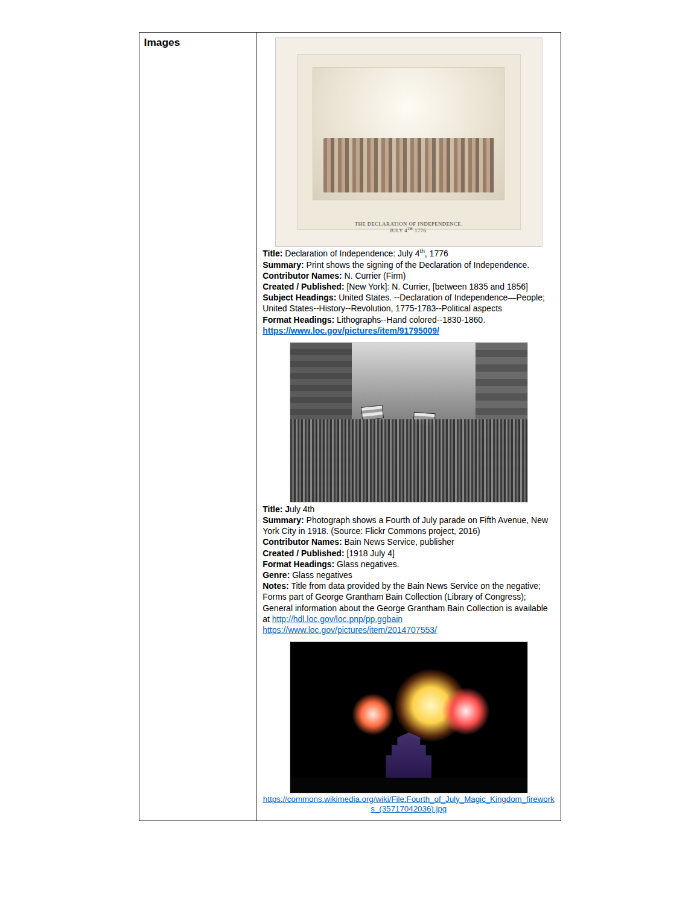| Images | THE DECLARATION OF INDEPENDENCE. JULY 4 TH 1776. Title: Declaration of Independence: July 4 th , 1776 Summary: Print shows the signing of the Declaration of Independence. Contributor Names: N. Currier (Firm) Created / Published: [New York]: N. Currier, [between 1835 and 1856] Subject Headings: United States. --Declaration of Independence—People; United States--History--Revolution, 1775-1783--Political aspects Format Headings: Lithographs--Hand colored--1830-1860. https://www.loc.gov/pictures/item/91795009/ Title: J uly 4th Summary: Photograph shows a Fourth of July parade on Fifth Avenue, New York City in 1918. (Source: Flickr Commons project, 2016) Contributor Names: Bain News Service, publisher Created / Published: [1918 July 4] Format Headings: Glass negatives. Genre: Glass negatives Notes: Title from data provided by the Bain News Service on the negative; Forms part of George Grantham Bain Collection (Library of Congress); General information about the George Grantham Bain Collection is available at http://hdl.loc.gov/loc.pnp/pp.ggbain https://www.loc.gov/pictures/item/2014707553/ https://commons.wikimedia.org/wiki/File:Fourth_of_July_Magic_Kingdom_fireworks_(35717042036).jpg |